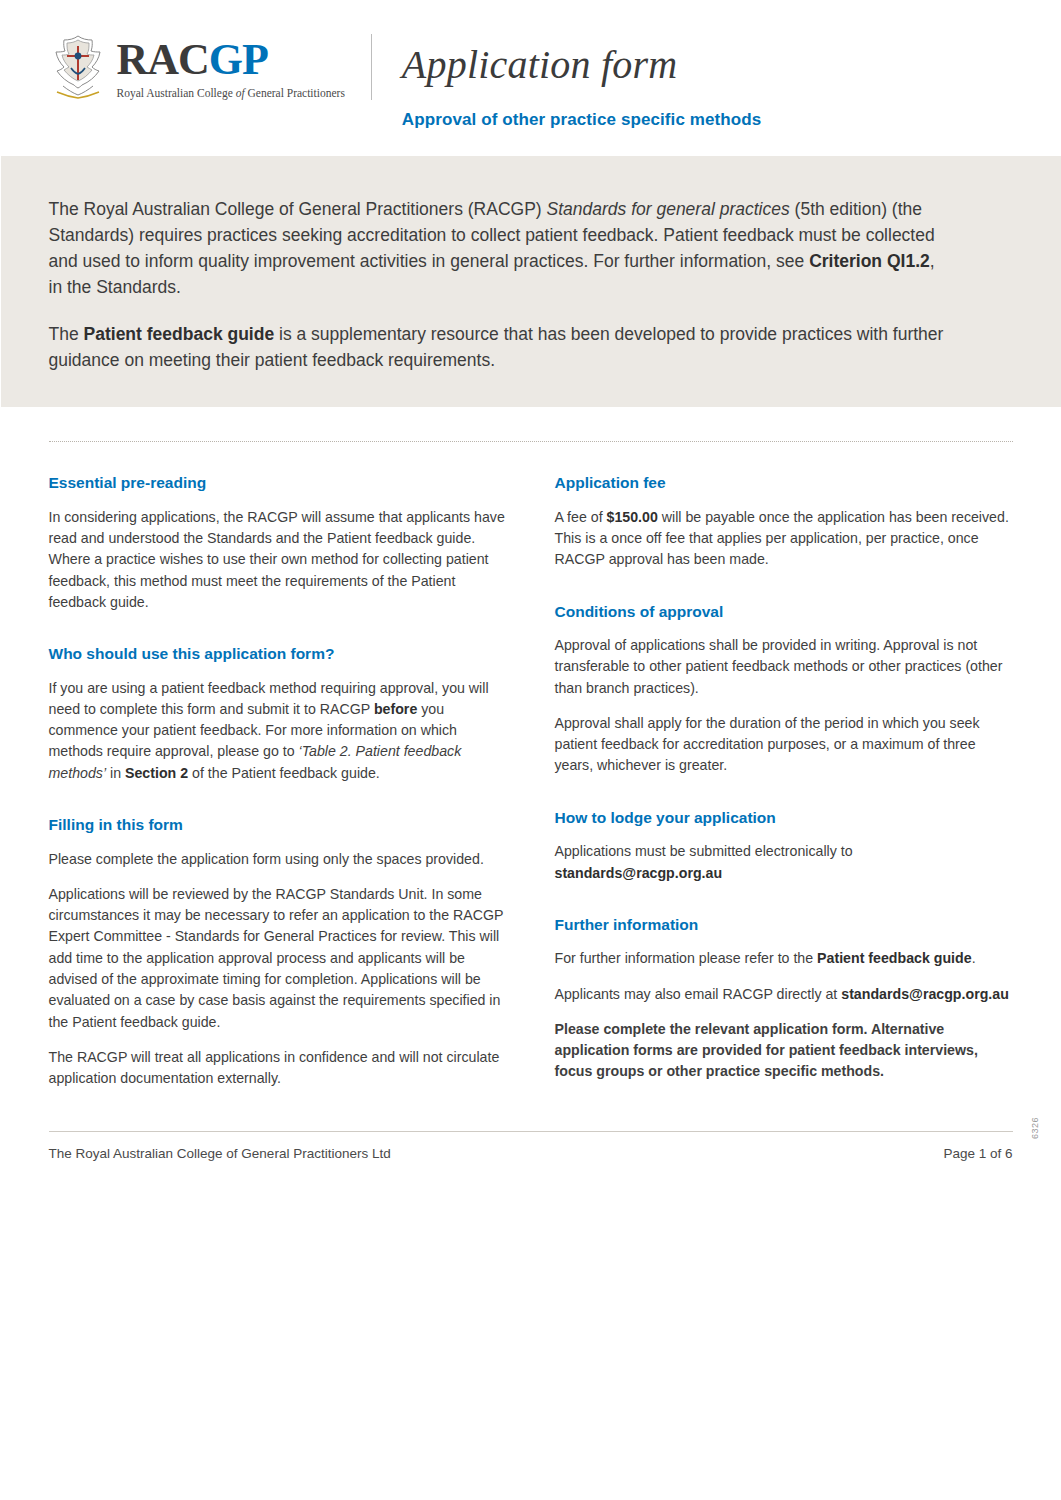RACGP
Royal Australian College of General Practitioners
Application form
Approval of other practice specific methods
The Royal Australian College of General Practitioners (RACGP) Standards for general practices (5th edition) (the Standards) requires practices seeking accreditation to collect patient feedback. Patient feedback must be collected and used to inform quality improvement activities in general practices. For further information, see Criterion QI1.2, in the Standards.
The Patient feedback guide is a supplementary resource that has been developed to provide practices with further guidance on meeting their patient feedback requirements.
Essential pre-reading
In considering applications, the RACGP will assume that applicants have read and understood the Standards and the Patient feedback guide. Where a practice wishes to use their own method for collecting patient feedback, this method must meet the requirements of the Patient feedback guide.
Who should use this application form?
If you are using a patient feedback method requiring approval, you will need to complete this form and submit it to RACGP before you commence your patient feedback. For more information on which methods require approval, please go to ‘Table 2. Patient feedback methods’ in Section 2 of the Patient feedback guide.
Filling in this form
Please complete the application form using only the spaces provided.
Applications will be reviewed by the RACGP Standards Unit. In some circumstances it may be necessary to refer an application to the RACGP Expert Committee - Standards for General Practices for review. This will add time to the application approval process and applicants will be advised of the approximate timing for completion. Applications will be evaluated on a case by case basis against the requirements specified in the Patient feedback guide.
The RACGP will treat all applications in confidence and will not circulate application documentation externally.
Application fee
A fee of $150.00 will be payable once the application has been received. This is a once off fee that applies per application, per practice, once RACGP approval has been made.
Conditions of approval
Approval of applications shall be provided in writing. Approval is not transferable to other patient feedback methods or other practices (other than branch practices).
Approval shall apply for the duration of the period in which you seek patient feedback for accreditation purposes, or a maximum of three years, whichever is greater.
How to lodge your application
Applications must be submitted electronically to standards@racgp.org.au
Further information
For further information please refer to the Patient feedback guide.
Applicants may also email RACGP directly at standards@racgp.org.au
Please complete the relevant application form. Alternative application forms are provided for patient feedback interviews, focus groups or other practice specific methods.
The Royal Australian College of General Practitioners Ltd Page 1 of 6
6326